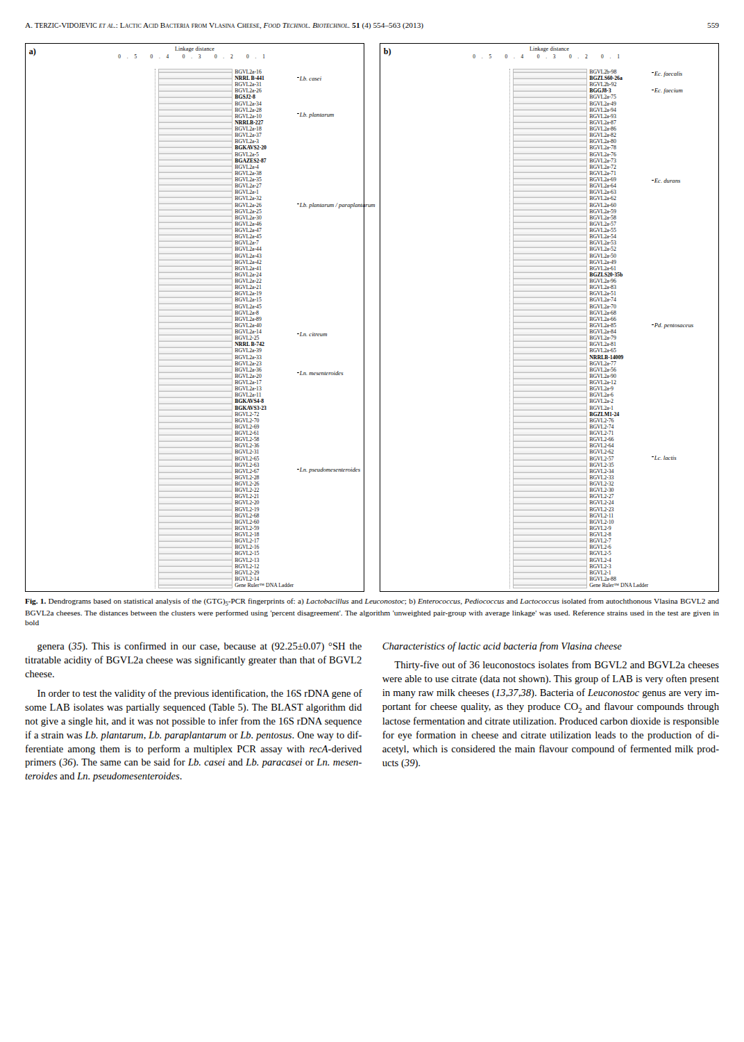A. TERZIC-VIDOJEVIC et al.: Lactic Acid Bacteria from Vlasina Cheese, Food Technol. Biotechnol. 51 (4) 554–563 (2013)
559
a)
Linkage distance 0.5 0.4 0.3 0.2 0.1
BGVL2a-16
NRRL B-441
BGVL2a-31
BGVL2a-26
BGSJ2-8
BGVL2a-34
BGVL2a-28
BGVL2a-10
NRRLB-227
BGVL2a-18
BGVL2a-37
BGVL2a-3
BGKAVS2-20
BGVL2a-5
BGAZES2-87
BGVL2a-4
BGVL2a-38
BGVL2a-35
BGVL2a-27
BGVL2a-1
BGVL2a-32
BGVL2a-26
BGVL2a-25
BGVL2a-30
BGVL2a-46
BGVL2a-47
BGVL2a-45
BGVL2a-7
BGVL2a-44
BGVL2a-43
BGVL2a-42
BGVL2a-41
BGVL2a-24
BGVL2a-22
BGVL2a-21
BGVL2a-19
BGVL2a-15
BGVL2a-45
BGVL2a-8
BGVL2a-89
BGVL2a-40
BGVL2a-14
BGVL2-25
NRRL B-742
BGVL2a-39
BGVL2a-33
BGVL2a-23
BGVL2a-36
BGVL2a-20
BGVL2a-17
BGVL2a-13
BGVL2a-11
BGKAVS4-8
BGKAVS3-23
BGVL2-72
BGVL2-70
BGVL2-69
BGVL2-61
BGVL2-58
BGVL2-36
BGVL2-31
BGVL2-65
BGVL2-63
BGVL2-67
BGVL2-28
BGVL2-26
BGVL2-22
BGVL2-21
BGVL2-20
BGVL2-19
BGVL2-68
BGVL2-60
BGVL2-59
BGVL2-18
BGVL2-17
BGVL2-16
BGVL2-15
BGVL2-13
BGVL2-12
BGVL2-29
BGVL2-14
Gene Ruler™ DNA Ladder
Lb. casei Lb. plantarum Lb. plantarum / paraplantarum Ln. citreum Ln. mesenteroides Ln. pseudomesenteroides
b)
Linkage distance 0.5 0.4 0.3 0.2 0.1
BGVL2b-98
BGZLS60-26a
BGVL2b-92
BGGJ8-3
BGVL2a-75
BGVL2a-49
BGVL2a-94
BGVL2a-93
BGVL2a-87
BGVL2a-86
BGVL2a-82
BGVL2a-80
BGVL2a-78
BGVL2a-76
BGVL2a-73
BGVL2a-72
BGVL2a-71
BGVL2a-69
BGVL2a-64
BGVL2a-63
BGVL2a-62
BGVL2a-60
BGVL2a-59
BGVL2a-58
BGVL2a-57
BGVL2a-55
BGVL2a-54
BGVL2a-53
BGVL2a-52
BGVL2a-50
BGVL2a-49
BGVL2a-61
BGZLS20-35b
BGVL2a-96
BGVL2a-83
BGVL2a-51
BGVL2a-74
BGVL2a-70
BGVL2a-68
BGVL2a-66
BGVL2a-85
BGVL2a-84
BGVL2a-79
BGVL2a-81
BGVL2a-65
NRRLB-14009
BGVL2a-77
BGVL2a-56
BGVL2a-90
BGVL2a-12
BGVL2a-9
BGVL2a-6
BGVL2a-2
BGVL2a-1
BGZLM1-24
BGVL2-76
BGVL2-74
BGVL2-71
BGVL2-66
BGVL2-64
BGVL2-62
BGVL2-57
BGVL2-35
BGVL2-34
BGVL2-33
BGVL2-32
BGVL2-30
BGVL2-27
BGVL2-24
BGVL2-23
BGVL2-11
BGVL2-10
BGVL2-9
BGVL2-8
BGVL2-7
BGVL2-6
BGVL2-5
BGVL2-4
BGVL2-3
BGVL2-1
BGVL2a-88
Gene Ruler™ DNA Ladder
Ec. faecalis Ec. faecium Ec. durans Pd. pentosaceus Lc. lactis
Fig. 1. Dendrograms based on statistical analysis of the (GTG)5-PCR fingerprints of: a) Lactobacillus and Leuconostoc; b) Enterococcus, Pediococcus and Lactococcus isolated from autochthonous Vlasina BGVL2 and BGVL2a cheeses. The distances between the clusters were performed using 'percent disagreement'. The algorithm 'unweighted pair-group with average linkage' was used. Reference strains used in the test are given in bold
genera (35). This is confirmed in our case, because at (92.25±0.07) °SH the titratable acidity of BGVL2a cheese was significantly greater than that of BGVL2 cheese.
In order to test the validity of the previous identification, the 16S rDNA gene of some LAB isolates was partially sequenced (Table 5). The BLAST algorithm did not give a single hit, and it was not possible to infer from the 16S rDNA sequence if a strain was Lb. plantarum, Lb. paraplantarum or Lb. pentosus. One way to differentiate among them is to perform a multiplex PCR assay with recA-derived primers (36). The same can be said for Lb. casei and Lb. paracasei or Ln. mesenteroides and Ln. pseudomesenteroides.
Characteristics of lactic acid bacteria from Vlasina cheese
Thirty-five out of 36 leuconostocs isolates from BGVL2 and BGVL2a cheeses were able to use citrate (data not shown). This group of LAB is very often present in many raw milk cheeses (13,37,38). Bacteria of Leuconostoc genus are very important for cheese quality, as they produce CO2 and flavour compounds through lactose fermentation and citrate utilization. Produced carbon dioxide is responsible for eye formation in cheese and citrate utilization leads to the production of diacetyl, which is considered the main flavour compound of fermented milk products (39).